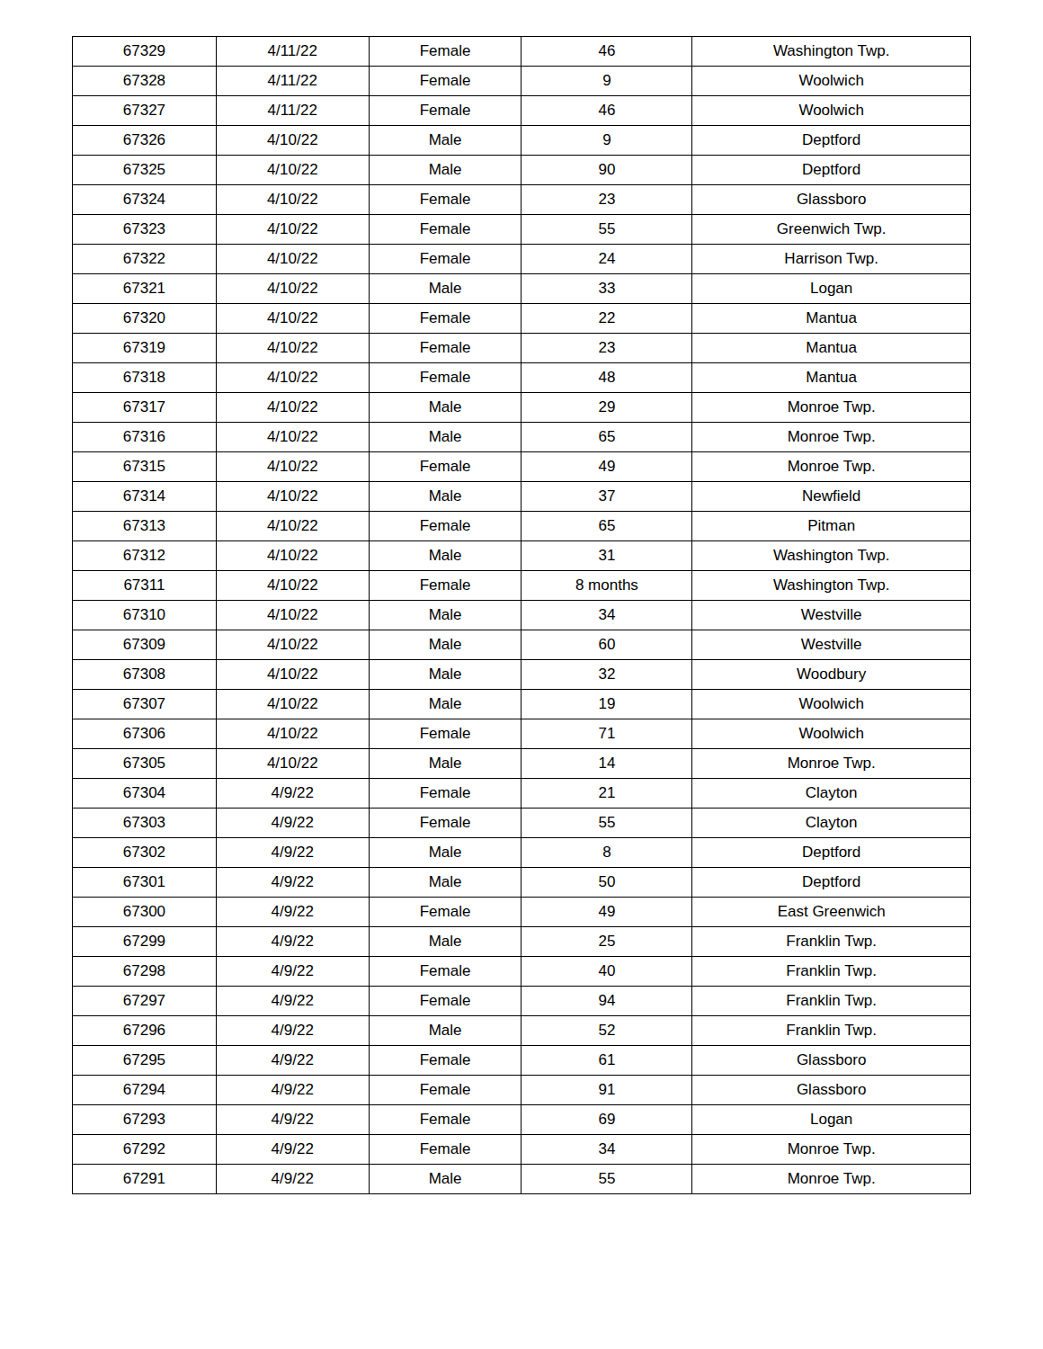| 67329 | 4/11/22 | Female | 46 | Washington Twp. |
| 67328 | 4/11/22 | Female | 9 | Woolwich |
| 67327 | 4/11/22 | Female | 46 | Woolwich |
| 67326 | 4/10/22 | Male | 9 | Deptford |
| 67325 | 4/10/22 | Male | 90 | Deptford |
| 67324 | 4/10/22 | Female | 23 | Glassboro |
| 67323 | 4/10/22 | Female | 55 | Greenwich Twp. |
| 67322 | 4/10/22 | Female | 24 | Harrison Twp. |
| 67321 | 4/10/22 | Male | 33 | Logan |
| 67320 | 4/10/22 | Female | 22 | Mantua |
| 67319 | 4/10/22 | Female | 23 | Mantua |
| 67318 | 4/10/22 | Female | 48 | Mantua |
| 67317 | 4/10/22 | Male | 29 | Monroe Twp. |
| 67316 | 4/10/22 | Male | 65 | Monroe Twp. |
| 67315 | 4/10/22 | Female | 49 | Monroe Twp. |
| 67314 | 4/10/22 | Male | 37 | Newfield |
| 67313 | 4/10/22 | Female | 65 | Pitman |
| 67312 | 4/10/22 | Male | 31 | Washington Twp. |
| 67311 | 4/10/22 | Female | 8 months | Washington Twp. |
| 67310 | 4/10/22 | Male | 34 | Westville |
| 67309 | 4/10/22 | Male | 60 | Westville |
| 67308 | 4/10/22 | Male | 32 | Woodbury |
| 67307 | 4/10/22 | Male | 19 | Woolwich |
| 67306 | 4/10/22 | Female | 71 | Woolwich |
| 67305 | 4/10/22 | Male | 14 | Monroe Twp. |
| 67304 | 4/9/22 | Female | 21 | Clayton |
| 67303 | 4/9/22 | Female | 55 | Clayton |
| 67302 | 4/9/22 | Male | 8 | Deptford |
| 67301 | 4/9/22 | Male | 50 | Deptford |
| 67300 | 4/9/22 | Female | 49 | East Greenwich |
| 67299 | 4/9/22 | Male | 25 | Franklin Twp. |
| 67298 | 4/9/22 | Female | 40 | Franklin Twp. |
| 67297 | 4/9/22 | Female | 94 | Franklin Twp. |
| 67296 | 4/9/22 | Male | 52 | Franklin Twp. |
| 67295 | 4/9/22 | Female | 61 | Glassboro |
| 67294 | 4/9/22 | Female | 91 | Glassboro |
| 67293 | 4/9/22 | Female | 69 | Logan |
| 67292 | 4/9/22 | Female | 34 | Monroe Twp. |
| 67291 | 4/9/22 | Male | 55 | Monroe Twp. |